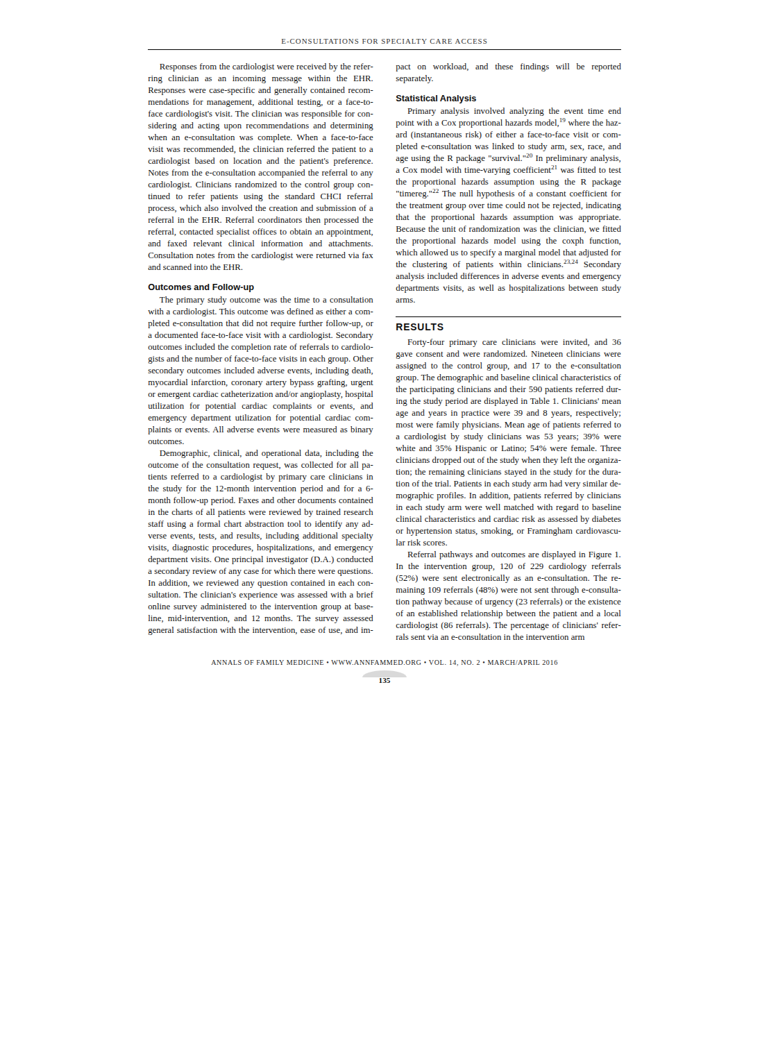E-Consultations for Specialty Care Access
Responses from the cardiologist were received by the referring clinician as an incoming message within the EHR. Responses were case-specific and generally contained recommendations for management, additional testing, or a face-to-face cardiologist's visit. The clinician was responsible for considering and acting upon recommendations and determining when an e-consultation was complete. When a face-to-face visit was recommended, the clinician referred the patient to a cardiologist based on location and the patient's preference. Notes from the e-consultation accompanied the referral to any cardiologist. Clinicians randomized to the control group continued to refer patients using the standard CHCI referral process, which also involved the creation and submission of a referral in the EHR. Referral coordinators then processed the referral, contacted specialist offices to obtain an appointment, and faxed relevant clinical information and attachments. Consultation notes from the cardiologist were returned via fax and scanned into the EHR.
Outcomes and Follow-up
The primary study outcome was the time to a consultation with a cardiologist. This outcome was defined as either a completed e-consultation that did not require further follow-up, or a documented face-to-face visit with a cardiologist. Secondary outcomes included the completion rate of referrals to cardiologists and the number of face-to-face visits in each group. Other secondary outcomes included adverse events, including death, myocardial infarction, coronary artery bypass grafting, urgent or emergent cardiac catheterization and/or angioplasty, hospital utilization for potential cardiac complaints or events, and emergency department utilization for potential cardiac complaints or events. All adverse events were measured as binary outcomes.
Demographic, clinical, and operational data, including the outcome of the consultation request, was collected for all patients referred to a cardiologist by primary care clinicians in the study for the 12-month intervention period and for a 6-month follow-up period. Faxes and other documents contained in the charts of all patients were reviewed by trained research staff using a formal chart abstraction tool to identify any adverse events, tests, and results, including additional specialty visits, diagnostic procedures, hospitalizations, and emergency department visits. One principal investigator (D.A.) conducted a secondary review of any case for which there were questions. In addition, we reviewed any question contained in each consultation. The clinician's experience was assessed with a brief online survey administered to the intervention group at baseline, mid-intervention, and 12 months. The survey assessed general satisfaction with the intervention, ease of use, and impact on workload, and these findings will be reported separately.
Statistical Analysis
Primary analysis involved analyzing the event time end point with a Cox proportional hazards model,19 where the hazard (instantaneous risk) of either a face-to-face visit or completed e-consultation was linked to study arm, sex, race, and age using the R package "survival."20 In preliminary analysis, a Cox model with time-varying coefficient21 was fitted to test the proportional hazards assumption using the R package "timereg."22 The null hypothesis of a constant coefficient for the treatment group over time could not be rejected, indicating that the proportional hazards assumption was appropriate. Because the unit of randomization was the clinician, we fitted the proportional hazards model using the coxph function, which allowed us to specify a marginal model that adjusted for the clustering of patients within clinicians.23,24 Secondary analysis included differences in adverse events and emergency departments visits, as well as hospitalizations between study arms.
RESULTS
Forty-four primary care clinicians were invited, and 36 gave consent and were randomized. Nineteen clinicians were assigned to the control group, and 17 to the e-consultation group. The demographic and baseline clinical characteristics of the participating clinicians and their 590 patients referred during the study period are displayed in Table 1. Clinicians' mean age and years in practice were 39 and 8 years, respectively; most were family physicians. Mean age of patients referred to a cardiologist by study clinicians was 53 years; 39% were white and 35% Hispanic or Latino; 54% were female. Three clinicians dropped out of the study when they left the organization; the remaining clinicians stayed in the study for the duration of the trial. Patients in each study arm had very similar demographic profiles. In addition, patients referred by clinicians in each study arm were well matched with regard to baseline clinical characteristics and cardiac risk as assessed by diabetes or hypertension status, smoking, or Framingham cardiovascular risk scores.
Referral pathways and outcomes are displayed in Figure 1. In the intervention group, 120 of 229 cardiology referrals (52%) were sent electronically as an e-consultation. The remaining 109 referrals (48%) were not sent through e-consultation pathway because of urgency (23 referrals) or the existence of an established relationship between the patient and a local cardiologist (86 referrals). The percentage of clinicians' referrals sent via an e-consultation in the intervention arm
Annals of Family Medicine • www.annfammed.org • Vol. 14, No. 2 • March/April 2016
135